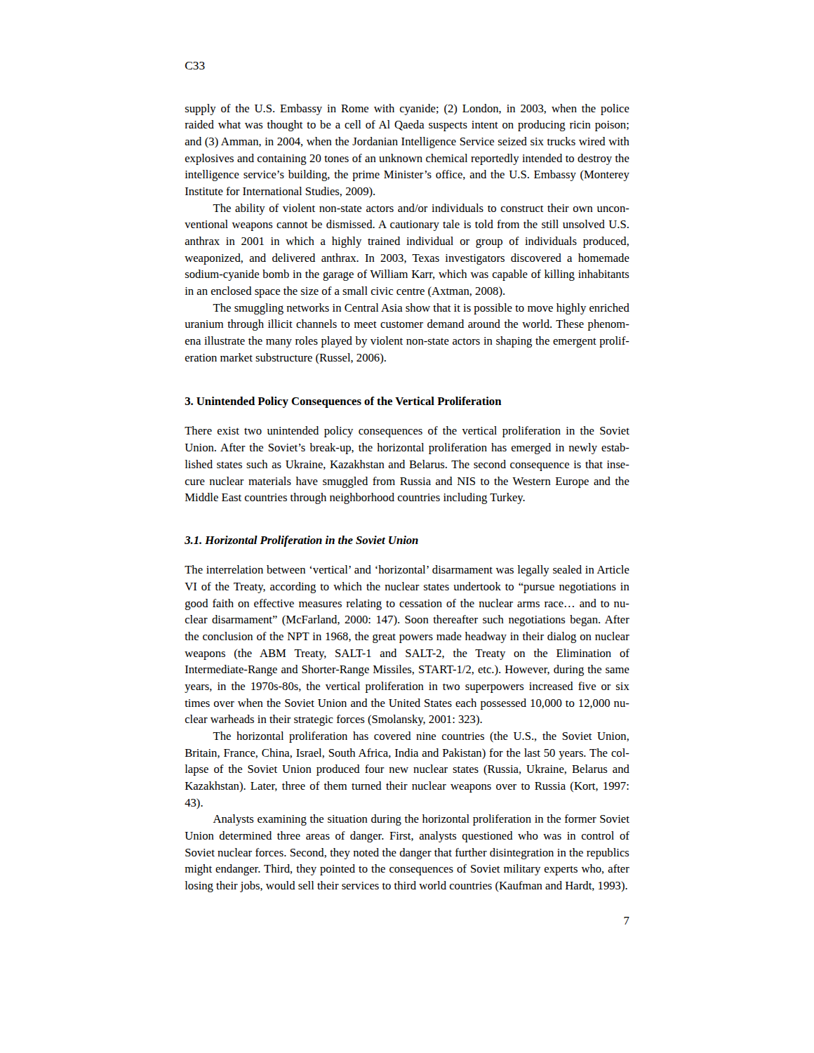C33
supply of the U.S. Embassy in Rome with cyanide; (2) London, in 2003, when the police raided what was thought to be a cell of Al Qaeda suspects intent on producing ricin poison; and (3) Amman, in 2004, when the Jordanian Intelligence Service seized six trucks wired with explosives and containing 20 tones of an unknown chemical reportedly intended to destroy the intelligence service’s building, the prime Minister’s office, and the U.S. Embassy (Monterey Institute for International Studies, 2009).
The ability of violent non-state actors and/or individuals to construct their own unconventional weapons cannot be dismissed. A cautionary tale is told from the still unsolved U.S. anthrax in 2001 in which a highly trained individual or group of individuals produced, weaponized, and delivered anthrax. In 2003, Texas investigators discovered a homemade sodium-cyanide bomb in the garage of William Karr, which was capable of killing inhabitants in an enclosed space the size of a small civic centre (Axtman, 2008).
The smuggling networks in Central Asia show that it is possible to move highly enriched uranium through illicit channels to meet customer demand around the world. These phenomena illustrate the many roles played by violent non-state actors in shaping the emergent proliferation market substructure (Russel, 2006).
3. Unintended Policy Consequences of the Vertical Proliferation
There exist two unintended policy consequences of the vertical proliferation in the Soviet Union. After the Soviet’s break-up, the horizontal proliferation has emerged in newly established states such as Ukraine, Kazakhstan and Belarus. The second consequence is that insecure nuclear materials have smuggled from Russia and NIS to the Western Europe and the Middle East countries through neighborhood countries including Turkey.
3.1. Horizontal Proliferation in the Soviet Union
The interrelation between ‘vertical’ and ‘horizontal’ disarmament was legally sealed in Article VI of the Treaty, according to which the nuclear states undertook to “pursue negotiations in good faith on effective measures relating to cessation of the nuclear arms race… and to nuclear disarmament” (McFarland, 2000: 147). Soon thereafter such negotiations began. After the conclusion of the NPT in 1968, the great powers made headway in their dialog on nuclear weapons (the ABM Treaty, SALT-1 and SALT-2, the Treaty on the Elimination of Intermediate-Range and Shorter-Range Missiles, START-1/2, etc.). However, during the same years, in the 1970s-80s, the vertical proliferation in two superpowers increased five or six times over when the Soviet Union and the United States each possessed 10,000 to 12,000 nuclear warheads in their strategic forces (Smolansky, 2001: 323).
The horizontal proliferation has covered nine countries (the U.S., the Soviet Union, Britain, France, China, Israel, South Africa, India and Pakistan) for the last 50 years. The collapse of the Soviet Union produced four new nuclear states (Russia, Ukraine, Belarus and Kazakhstan). Later, three of them turned their nuclear weapons over to Russia (Kort, 1997: 43).
Analysts examining the situation during the horizontal proliferation in the former Soviet Union determined three areas of danger. First, analysts questioned who was in control of Soviet nuclear forces. Second, they noted the danger that further disintegration in the republics might endanger. Third, they pointed to the consequences of Soviet military experts who, after losing their jobs, would sell their services to third world countries (Kaufman and Hardt, 1993).
7